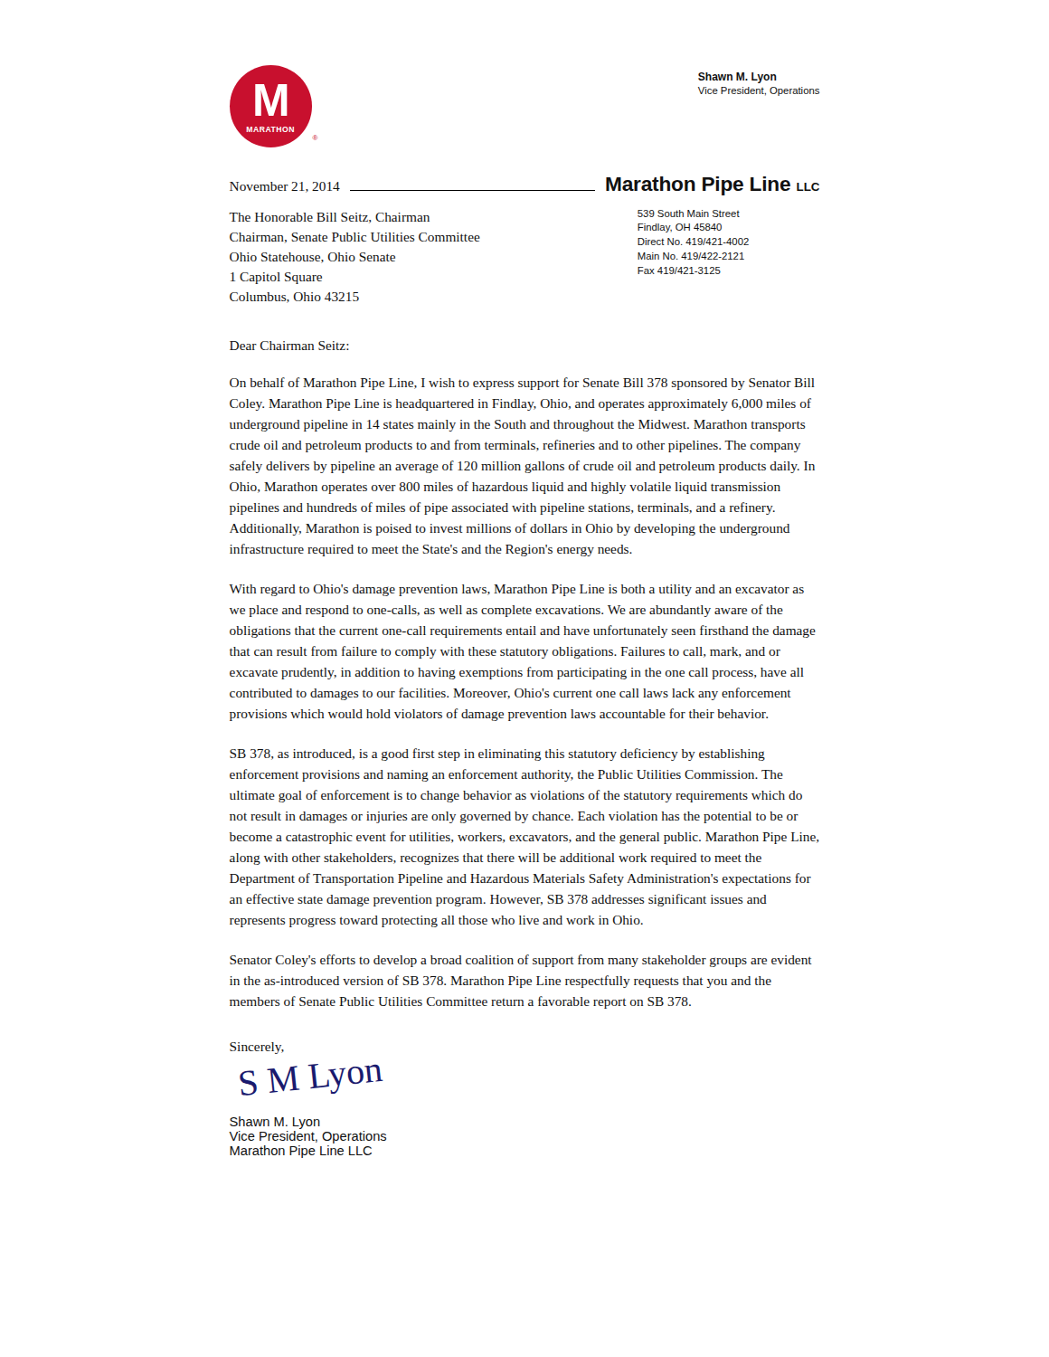M MARATHON ®
Shawn M. Lyon
Vice President, Operations
November 21, 2014
Marathon Pipe Line LLC
The Honorable Bill Seitz, Chairman
Chairman, Senate Public Utilities Committee
Ohio Statehouse, Ohio Senate
1 Capitol Square
Columbus, Ohio 43215
539 South Main Street
Findlay, OH 45840
Direct No. 419/421-4002
Main No. 419/422-2121
Fax 419/421-3125
Dear Chairman Seitz:
On behalf of Marathon Pipe Line, I wish to express support for Senate Bill 378 sponsored by Senator Bill Coley. Marathon Pipe Line is headquartered in Findlay, Ohio, and operates approximately 6,000 miles of underground pipeline in 14 states mainly in the South and throughout the Midwest. Marathon transports crude oil and petroleum products to and from terminals, refineries and to other pipelines. The company safely delivers by pipeline an average of 120 million gallons of crude oil and petroleum products daily. In Ohio, Marathon operates over 800 miles of hazardous liquid and highly volatile liquid transmission pipelines and hundreds of miles of pipe associated with pipeline stations, terminals, and a refinery. Additionally, Marathon is poised to invest millions of dollars in Ohio by developing the underground infrastructure required to meet the State's and the Region's energy needs.
With regard to Ohio's damage prevention laws, Marathon Pipe Line is both a utility and an excavator as we place and respond to one-calls, as well as complete excavations. We are abundantly aware of the obligations that the current one-call requirements entail and have unfortunately seen firsthand the damage that can result from failure to comply with these statutory obligations. Failures to call, mark, and or excavate prudently, in addition to having exemptions from participating in the one call process, have all contributed to damages to our facilities. Moreover, Ohio's current one call laws lack any enforcement provisions which would hold violators of damage prevention laws accountable for their behavior.
SB 378, as introduced, is a good first step in eliminating this statutory deficiency by establishing enforcement provisions and naming an enforcement authority, the Public Utilities Commission. The ultimate goal of enforcement is to change behavior as violations of the statutory requirements which do not result in damages or injuries are only governed by chance. Each violation has the potential to be or become a catastrophic event for utilities, workers, excavators, and the general public. Marathon Pipe Line, along with other stakeholders, recognizes that there will be additional work required to meet the Department of Transportation Pipeline and Hazardous Materials Safety Administration's expectations for an effective state damage prevention program. However, SB 378 addresses significant issues and represents progress toward protecting all those who live and work in Ohio.
Senator Coley's efforts to develop a broad coalition of support from many stakeholder groups are evident in the as-introduced version of SB 378. Marathon Pipe Line respectfully requests that you and the members of Senate Public Utilities Committee return a favorable report on SB 378.
Sincerely,
S M Lyon
Shawn M. Lyon
Vice President, Operations
Marathon Pipe Line LLC